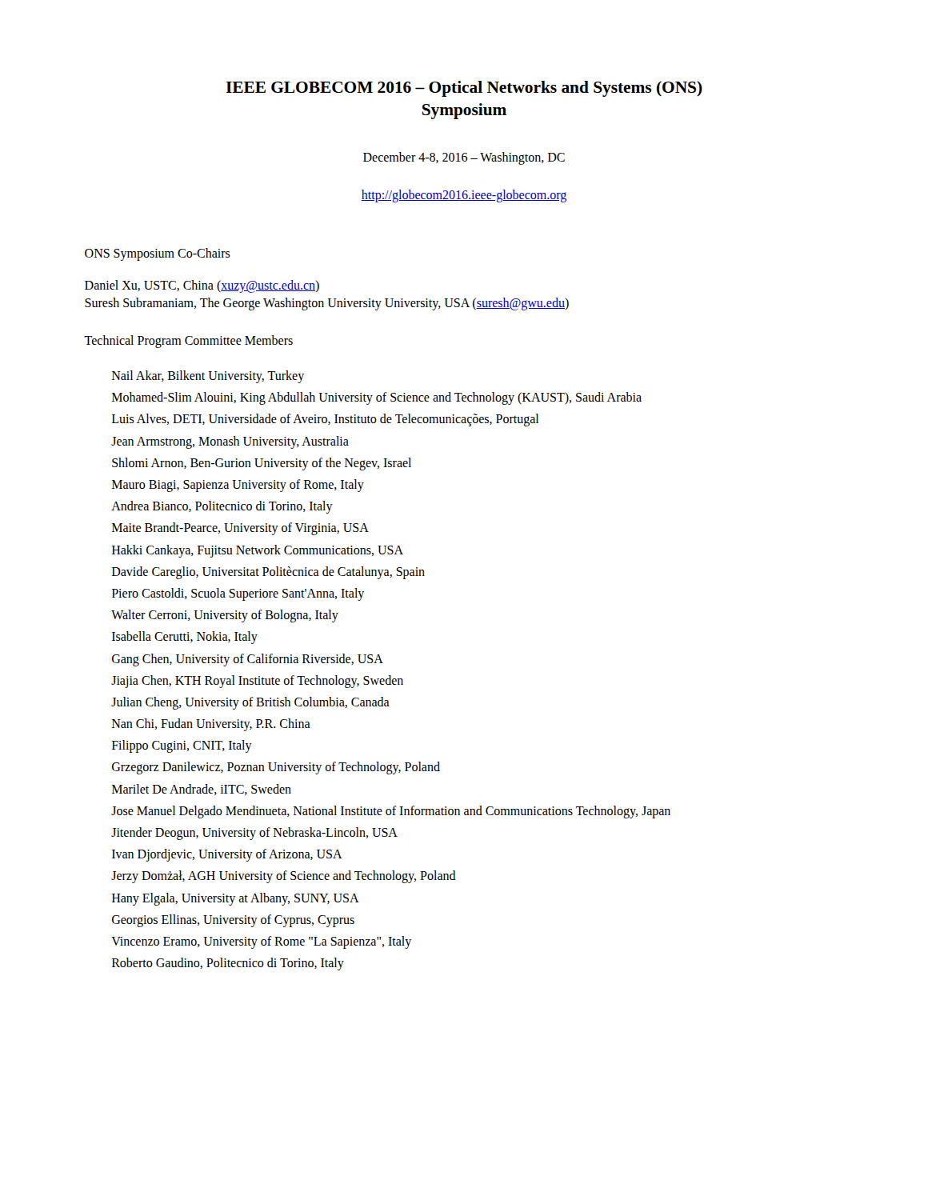IEEE GLOBECOM 2016 – Optical Networks and Systems (ONS)
Symposium
December 4-8, 2016 – Washington, DC
http://globecom2016.ieee-globecom.org
ONS Symposium Co-Chairs
Daniel Xu, USTC, China (xuzy@ustc.edu.cn)
Suresh Subramaniam, The George Washington University University, USA (suresh@gwu.edu)
Technical Program Committee Members
Nail Akar, Bilkent University, Turkey
Mohamed-Slim Alouini, King Abdullah University of Science and Technology (KAUST), Saudi Arabia
Luis Alves, DETI, Universidade of Aveiro, Instituto de Telecomunicações, Portugal
Jean Armstrong, Monash University, Australia
Shlomi Arnon, Ben-Gurion University of the Negev, Israel
Mauro Biagi, Sapienza University of Rome, Italy
Andrea Bianco, Politecnico di Torino, Italy
Maite Brandt-Pearce, University of Virginia, USA
Hakki Cankaya, Fujitsu Network Communications, USA
Davide Careglio, Universitat Politècnica de Catalunya, Spain
Piero Castoldi, Scuola Superiore Sant'Anna, Italy
Walter Cerroni, University of Bologna, Italy
Isabella Cerutti, Nokia, Italy
Gang Chen, University of California Riverside, USA
Jiajia Chen, KTH Royal Institute of Technology, Sweden
Julian Cheng, University of British Columbia, Canada
Nan Chi, Fudan University, P.R. China
Filippo Cugini, CNIT, Italy
Grzegorz Danilewicz, Poznan University of Technology, Poland
Marilet De Andrade, iITC, Sweden
Jose Manuel Delgado Mendinueta, National Institute of Information and Communications Technology, Japan
Jitender Deogun, University of Nebraska-Lincoln, USA
Ivan Djordjevic, University of Arizona, USA
Jerzy Domżał, AGH University of Science and Technology, Poland
Hany Elgala, University at Albany, SUNY, USA
Georgios Ellinas, University of Cyprus, Cyprus
Vincenzo Eramo, University of Rome "La Sapienza", Italy
Roberto Gaudino, Politecnico di Torino, Italy